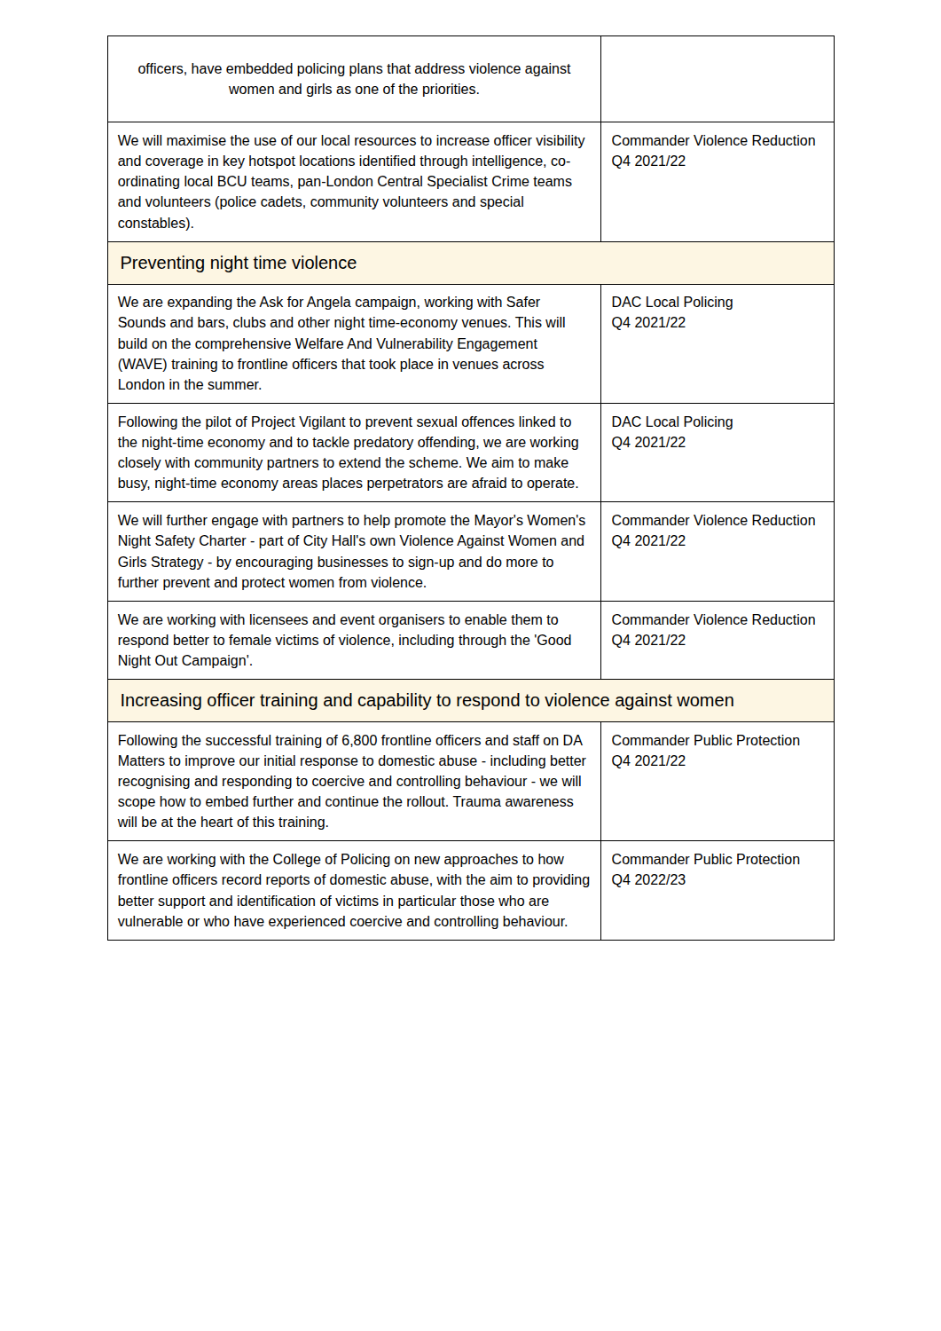| officers, have embedded policing plans that address violence against women and girls as one of the priorities. | |
| We will maximise the use of our local resources to increase officer visibility and coverage in key hotspot locations identified through intelligence, co-ordinating local BCU teams, pan-London Central Specialist Crime teams and volunteers (police cadets, community volunteers and special constables). | Commander Violence Reduction Q4 2021/22 |
| Preventing night time violence |
| We are expanding the Ask for Angela campaign, working with Safer Sounds and bars, clubs and other night time-economy venues. This will build on the comprehensive Welfare And Vulnerability Engagement (WAVE) training to frontline officers that took place in venues across London in the summer. | DAC Local Policing Q4 2021/22 |
| Following the pilot of Project Vigilant to prevent sexual offences linked to the night-time economy and to tackle predatory offending, we are working closely with community partners to extend the scheme. We aim to make busy, night-time economy areas places perpetrators are afraid to operate. | DAC Local Policing Q4 2021/22 |
| We will further engage with partners to help promote the Mayor's Women's Night Safety Charter - part of City Hall's own Violence Against Women and Girls Strategy - by encouraging businesses to sign-up and do more to further prevent and protect women from violence. | Commander Violence Reduction Q4 2021/22 |
| We are working with licensees and event organisers to enable them to respond better to female victims of violence, including through the 'Good Night Out Campaign'. | Commander Violence Reduction Q4 2021/22 |
| Increasing officer training and capability to respond to violence against women |
| Following the successful training of 6,800 frontline officers and staff on DA Matters to improve our initial response to domestic abuse - including better recognising and responding to coercive and controlling behaviour - we will scope how to embed further and continue the rollout. Trauma awareness will be at the heart of this training. | Commander Public Protection Q4 2021/22 |
| We are working with the College of Policing on new approaches to how frontline officers record reports of domestic abuse, with the aim to providing better support and identification of victims in particular those who are vulnerable or who have experienced coercive and controlling behaviour. | Commander Public Protection Q4 2022/23 |